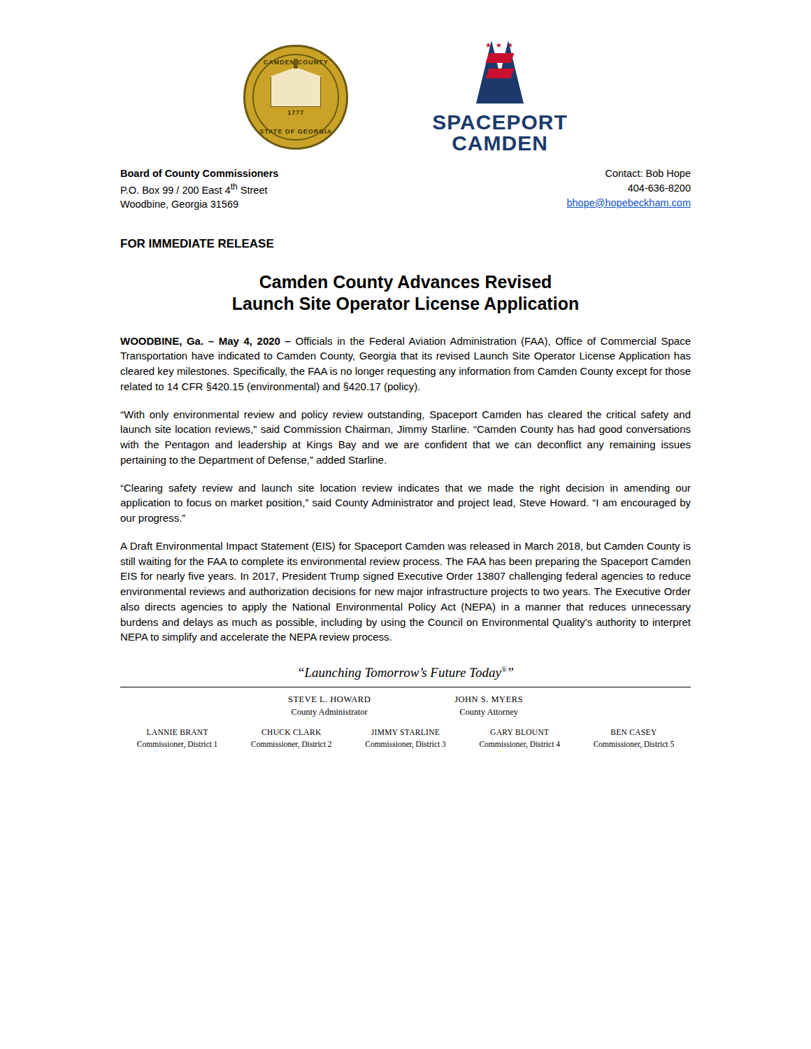CAMDEN COUNTY
1777
STATE OF GEORGIA
★ ★ ★
SPACEPORT
CAMDEN
Board of County Commissioners
P.O. Box 99 / 200 East 4th Street
Woodbine, Georgia 31569
Contact: Bob Hope
404-636-8200
bhope@hopebeckham.com
FOR IMMEDIATE RELEASE
Camden County Advances Revised
Launch Site Operator License Application
WOODBINE, Ga. – May 4, 2020 – Officials in the Federal Aviation Administration (FAA), Office of Commercial Space Transportation have indicated to Camden County, Georgia that its revised Launch Site Operator License Application has cleared key milestones. Specifically, the FAA is no longer requesting any information from Camden County except for those related to 14 CFR §420.15 (environmental) and §420.17 (policy).
“With only environmental review and policy review outstanding, Spaceport Camden has cleared the critical safety and launch site location reviews,” said Commission Chairman, Jimmy Starline. “Camden County has had good conversations with the Pentagon and leadership at Kings Bay and we are confident that we can deconflict any remaining issues pertaining to the Department of Defense,” added Starline.
“Clearing safety review and launch site location review indicates that we made the right decision in amending our application to focus on market position,” said County Administrator and project lead, Steve Howard. “I am encouraged by our progress.”
A Draft Environmental Impact Statement (EIS) for Spaceport Camden was released in March 2018, but Camden County is still waiting for the FAA to complete its environmental review process. The FAA has been preparing the Spaceport Camden EIS for nearly five years. In 2017, President Trump signed Executive Order 13807 challenging federal agencies to reduce environmental reviews and authorization decisions for new major infrastructure projects to two years. The Executive Order also directs agencies to apply the National Environmental Policy Act (NEPA) in a manner that reduces unnecessary burdens and delays as much as possible, including by using the Council on Environmental Quality's authority to interpret NEPA to simplify and accelerate the NEPA review process.
“Launching Tomorrow’s Future Today®”
STEVE L. HOWARD
County Administrator
JOHN S. MYERS
County Attorney
LANNIE BRANT
Commissioner, District 1
CHUCK CLARK
Commissioner, District 2
JIMMY STARLINE
Commissioner, District 3
GARY BLOUNT
Commissioner, District 4
BEN CASEY
Commissioner, District 5